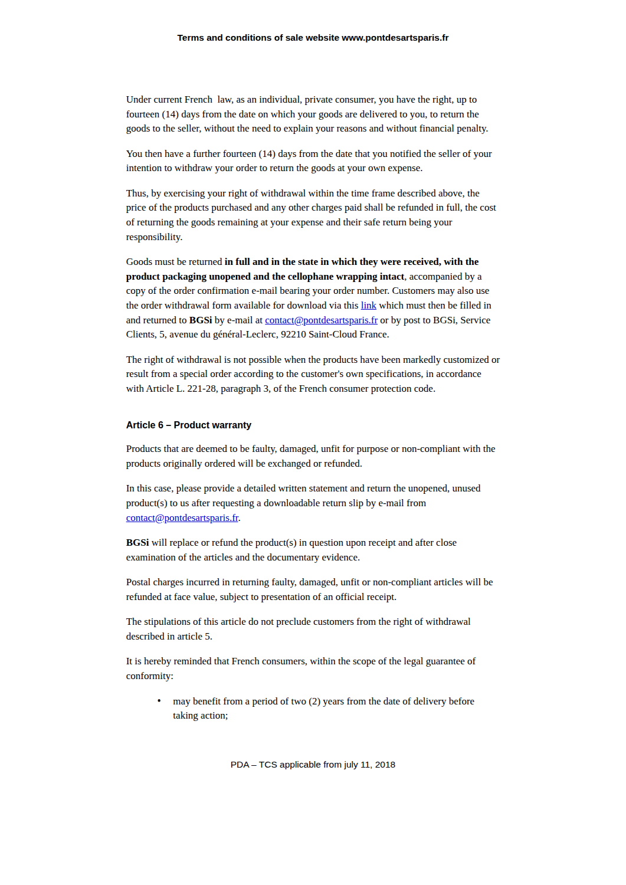Terms and conditions of sale website www.pontdesartsparis.fr
Under current French law, as an individual, private consumer, you have the right, up to fourteen (14) days from the date on which your goods are delivered to you, to return the goods to the seller, without the need to explain your reasons and without financial penalty.
You then have a further fourteen (14) days from the date that you notified the seller of your intention to withdraw your order to return the goods at your own expense.
Thus, by exercising your right of withdrawal within the time frame described above, the price of the products purchased and any other charges paid shall be refunded in full, the cost of returning the goods remaining at your expense and their safe return being your responsibility.
Goods must be returned in full and in the state in which they were received, with the product packaging unopened and the cellophane wrapping intact, accompanied by a copy of the order confirmation e-mail bearing your order number. Customers may also use the order withdrawal form available for download via this link which must then be filled in and returned to BGSi by e-mail at contact@pontdesartsparis.fr or by post to BGSi, Service Clients, 5, avenue du général-Leclerc, 92210 Saint-Cloud France.
The right of withdrawal is not possible when the products have been markedly customized or result from a special order according to the customer's own specifications, in accordance with Article L. 221-28, paragraph 3, of the French consumer protection code.
Article 6 – Product warranty
Products that are deemed to be faulty, damaged, unfit for purpose or non-compliant with the products originally ordered will be exchanged or refunded.
In this case, please provide a detailed written statement and return the unopened, unused product(s) to us after requesting a downloadable return slip by e-mail from contact@pontdesartsparis.fr.
BGSi will replace or refund the product(s) in question upon receipt and after close examination of the articles and the documentary evidence.
Postal charges incurred in returning faulty, damaged, unfit or non-compliant articles will be refunded at face value, subject to presentation of an official receipt.
The stipulations of this article do not preclude customers from the right of withdrawal described in article 5.
It is hereby reminded that French consumers, within the scope of the legal guarantee of conformity:
may benefit from a period of two (2) years from the date of delivery before taking action;
PDA – TCS applicable from july 11, 2018